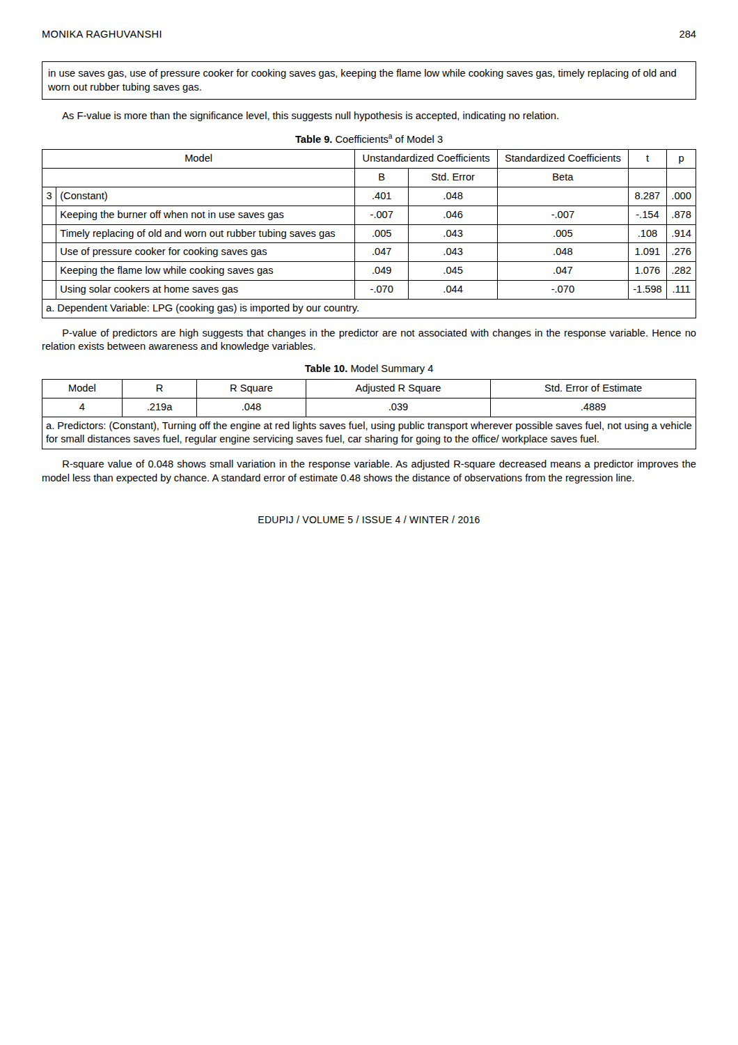MONIKA RAGHUVANSHI 284
in use saves gas, use of pressure cooker for cooking saves gas, keeping the flame low while cooking saves gas, timely replacing of old and worn out rubber tubing saves gas.
As F-value is more than the significance level, this suggests null hypothesis is accepted, indicating no relation.
Table 9. Coefficientsa of Model 3
| Model | Unstandardized Coefficients | Standardized Coefficients | t | p |
| --- | --- | --- | --- | --- |
| | B | Std. Error | Beta | | |
| 3 | (Constant) | .401 | .048 | | 8.287 | .000 |
| | Keeping the burner off when not in use saves gas | -.007 | .046 | -.007 | -.154 | .878 |
| | Timely replacing of old and worn out rubber tubing saves gas | .005 | .043 | .005 | .108 | .914 |
| | Use of pressure cooker for cooking saves gas | .047 | .043 | .048 | 1.091 | .276 |
| | Keeping the flame low while cooking saves gas | .049 | .045 | .047 | 1.076 | .282 |
| | Using solar cookers at home saves gas | -.070 | .044 | -.070 | -1.598 | .111 |
| a. Dependent Variable: LPG (cooking gas) is imported by our country. |
P-value of predictors are high suggests that changes in the predictor are not associated with changes in the response variable. Hence no relation exists between awareness and knowledge variables.
Table 10. Model Summary 4
| Model | R | R Square | Adjusted R Square | Std. Error of Estimate |
| --- | --- | --- | --- | --- |
| 4 | .219a | .048 | .039 | .4889 |
| a. Predictors: (Constant), Turning off the engine at red lights saves fuel, using public transport wherever possible saves fuel, not using a vehicle for small distances saves fuel, regular engine servicing saves fuel, car sharing for going to the office/ workplace saves fuel. |
R-square value of 0.048 shows small variation in the response variable. As adjusted R-square decreased means a predictor improves the model less than expected by chance. A standard error of estimate 0.48 shows the distance of observations from the regression line.
EDUPIJ / VOLUME 5 / ISSUE 4 / WINTER / 2016